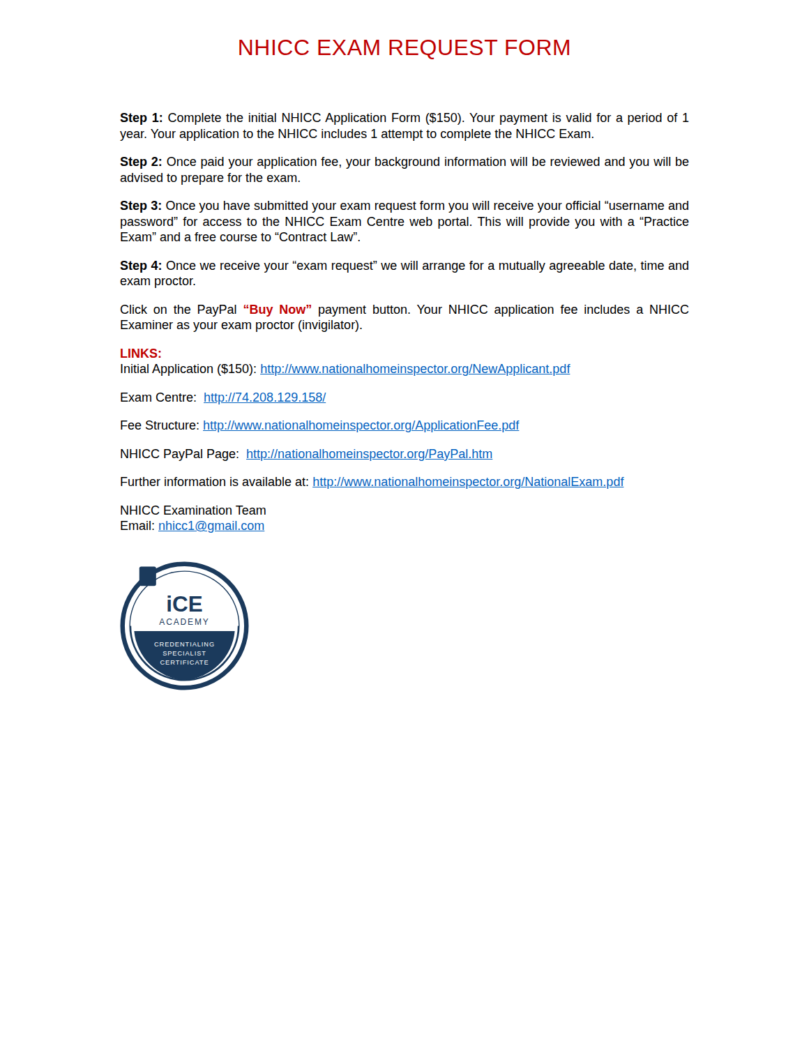NHICC EXAM REQUEST FORM
Step 1: Complete the initial NHICC Application Form ($150). Your payment is valid for a period of 1 year. Your application to the NHICC includes 1 attempt to complete the NHICC Exam.
Step 2: Once paid your application fee, your background information will be reviewed and you will be advised to prepare for the exam.
Step 3: Once you have submitted your exam request form you will receive your official “username and password” for access to the NHICC Exam Centre web portal. This will provide you with a “Practice Exam” and a free course to “Contract Law”.
Step 4: Once we receive your “exam request” we will arrange for a mutually agreeable date, time and exam proctor.
Click on the PayPal “Buy Now” payment button. Your NHICC application fee includes a NHICC Examiner as your exam proctor (invigilator).
LINKS:
Initial Application ($150): http://www.nationalhomeinspector.org/NewApplicant.pdf
Exam Centre: http://74.208.129.158/
Fee Structure: http://www.nationalhomeinspector.org/ApplicationFee.pdf
NHICC PayPal Page: http://nationalhomeinspector.org/PayPal.htm
Further information is available at: http://www.nationalhomeinspector.org/NationalExam.pdf
NHICC Examination Team
Email: nhicc1@gmail.com